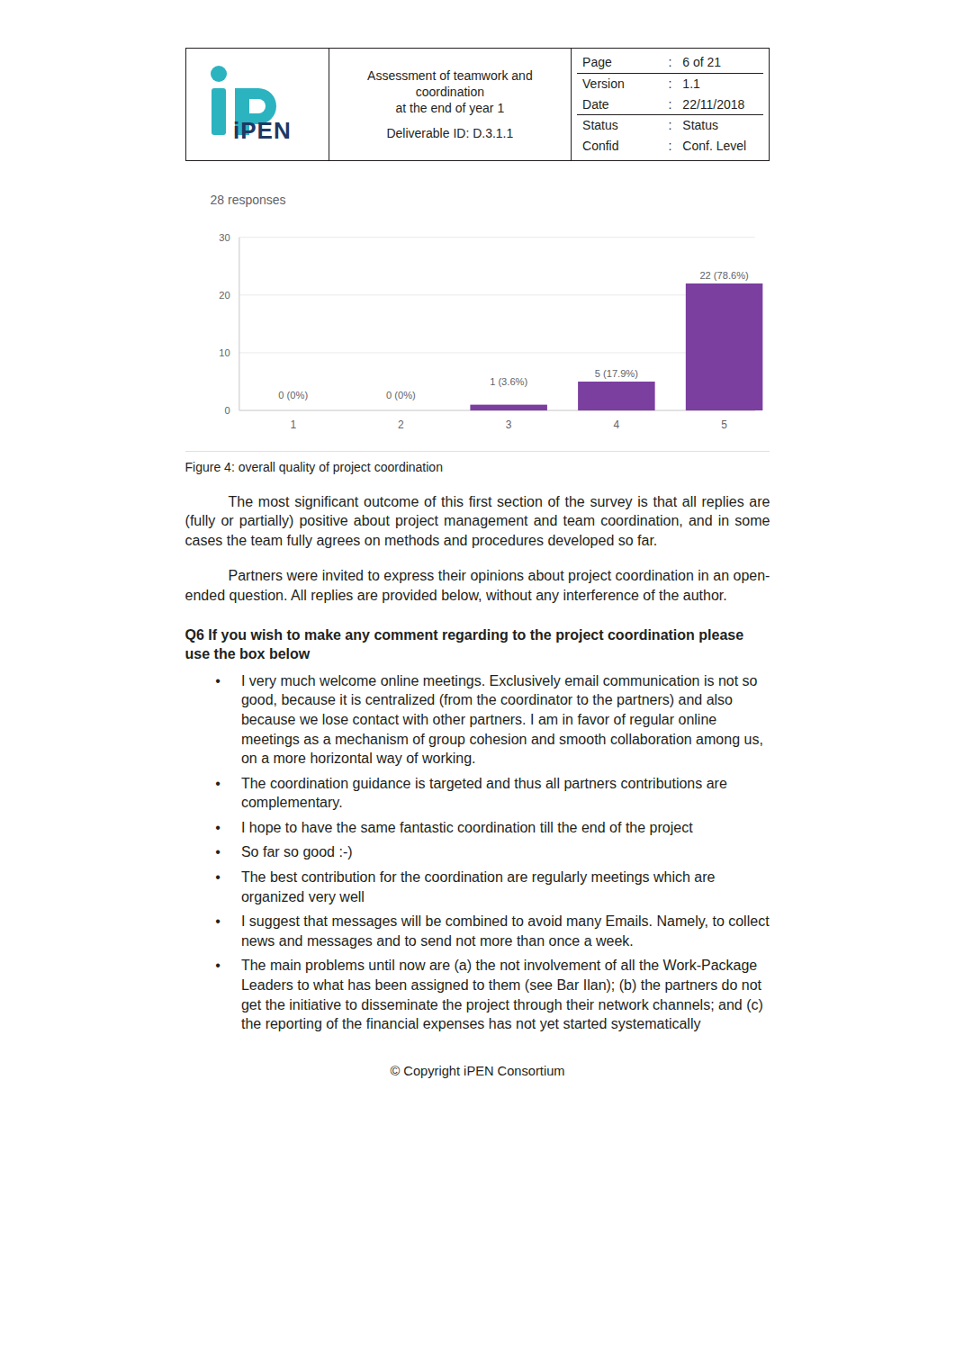| iPEN | Assessment of teamwork and coordination at the end of year 1 Deliverable ID: D.3.1.1 | / Page / : / 6 of 21 / / Version / : / 1.1 / / Date / : / 22/11/2018 / / Status / : / Status / / Confid / : / Conf. Level / |
28 responses
30 20 10 0 0 (0%) 0 (0%) 1 (3.6%) 5 (17.9%) 22 (78.6%) 1 2 3 4 5
Figure 4: overall quality of project coordination
The most significant outcome of this first section of the survey is that all replies are (fully or partially) positive about project management and team coordination, and in some cases the team fully agrees on methods and procedures developed so far.
Partners were invited to express their opinions about project coordination in an open-ended question. All replies are provided below, without any interference of the author.
Q6 If you wish to make any comment regarding to the project coordination please use the box below
I very much welcome online meetings. Exclusively email communication is not so good, because it is centralized (from the coordinator to the partners) and also because we lose contact with other partners. I am in favor of regular online meetings as a mechanism of group cohesion and smooth collaboration among us, on a more horizontal way of working.
The coordination guidance is targeted and thus all partners contributions are complementary.
I hope to have the same fantastic coordination till the end of the project
So far so good :-)
The best contribution for the coordination are regularly meetings which are organized very well
I suggest that messages will be combined to avoid many Emails. Namely, to collect news and messages and to send not more than once a week.
The main problems until now are (a) the not involvement of all the Work-Package Leaders to what has been assigned to them (see Bar Ilan); (b) the partners do not get the initiative to disseminate the project through their network channels; and (c) the reporting of the financial expenses has not yet started systematically
© Copyright iPEN Consortium